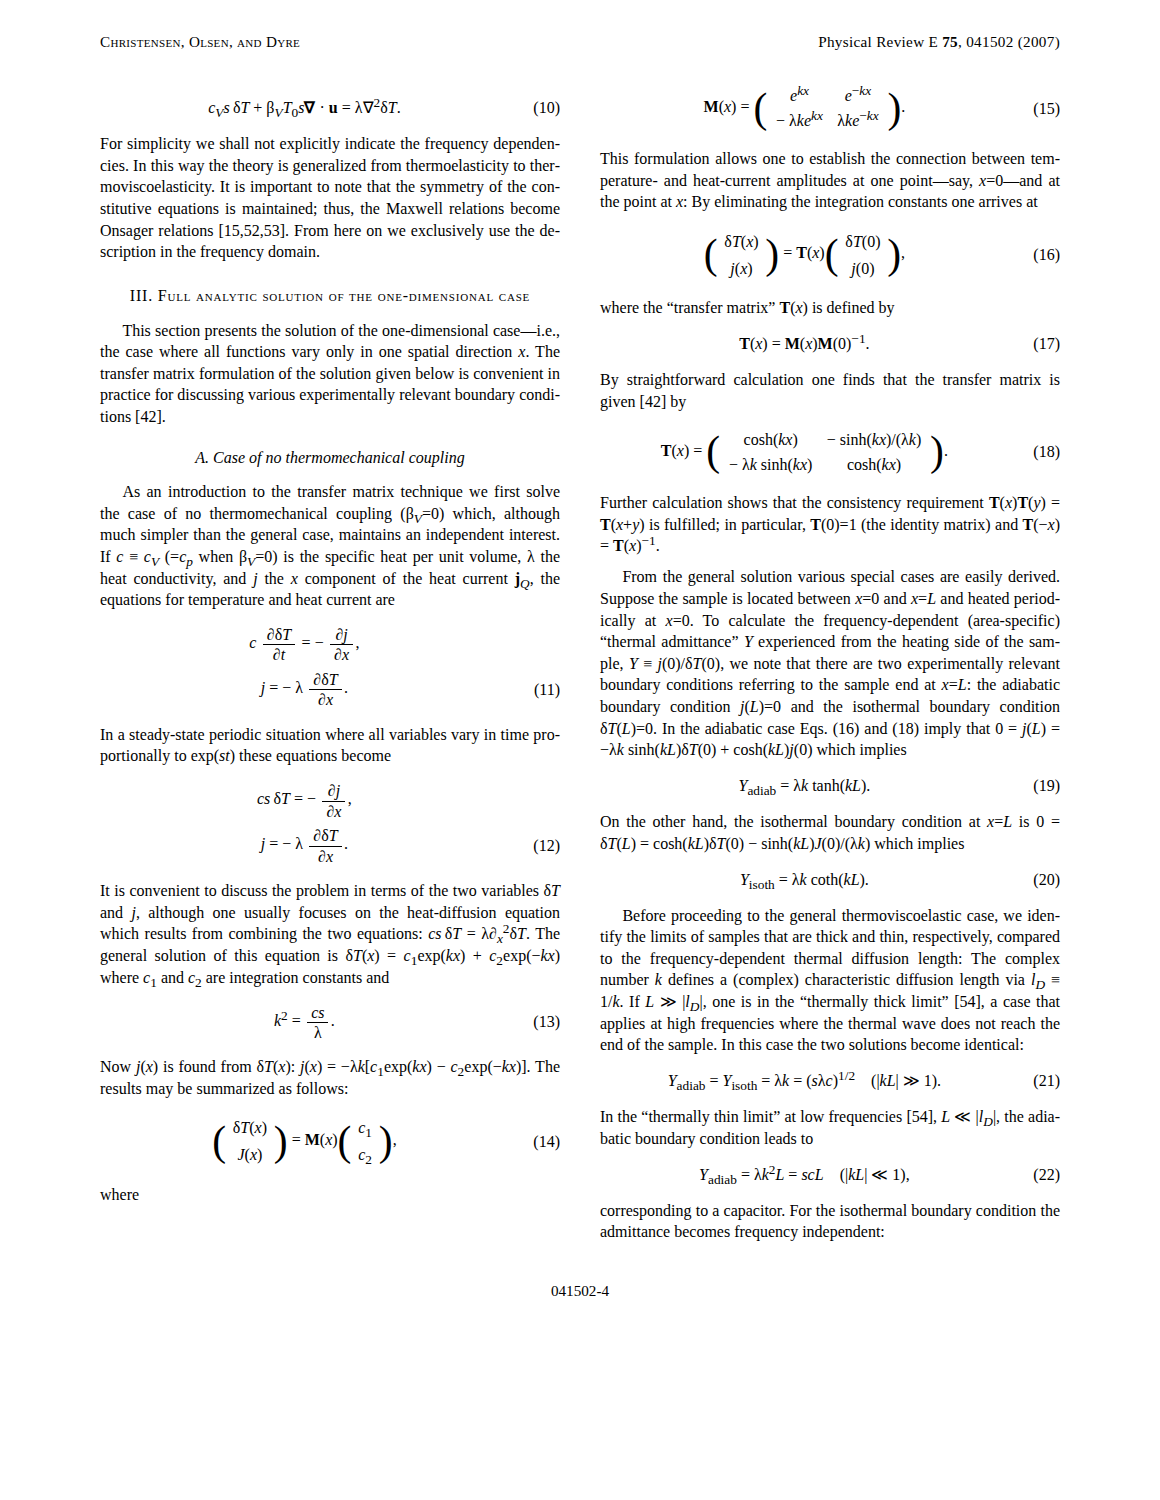Christensen, Olsen, and Dyre
Physical Review E 75, 041502 (2007)
cVs δT + βVT0s∇ · u = λ∇2δT.
(10)
For simplicity we shall not explicitly indicate the frequency dependencies. In this way the theory is generalized from thermoelasticity to thermoviscoelasticity. It is important to note that the symmetry of the constitutive equations is maintained; thus, the Maxwell relations become Onsager relations [15,52,53]. From here on we exclusively use the description in the frequency domain.
III. Full analytic solution of the one-dimensional case
This section presents the solution of the one-dimensional case—i.e., the case where all functions vary only in one spatial direction x. The transfer matrix formulation of the solution given below is convenient in practice for discussing various experimentally relevant boundary conditions [42].
A. Case of no thermomechanical coupling
As an introduction to the transfer matrix technique we first solve the case of no thermomechanical coupling (βV=0) which, although much simpler than the general case, maintains an independent interest. If c ≡ cV (=cp when βV=0) is the specific heat per unit volume, λ the heat conductivity, and j the x component of the heat current jQ, the equations for temperature and heat current are
c ∂δT∂t = − ∂j∂x,
j = − λ ∂δT∂x.
(11)
In a steady-state periodic situation where all variables vary in time proportionally to exp(st) these equations become
cs δT = − ∂j∂x,
j = − λ ∂δT∂x.
(12)
It is convenient to discuss the problem in terms of the two variables δT and j, although one usually focuses on the heat-diffusion equation which results from combining the two equations: cs δT = λ∂x2δT. The general solution of this equation is δT(x) = c1exp(kx) + c2exp(−kx) where c1 and c2 are integration constants and
k2 = cs λ.
(13)
Now j(x) is found from δT(x): j(x) = −λk[c1exp(kx) − c2exp(−kx)]. The results may be summarized as follows:
(
| δ T ( x ) |
| J ( x ) |
) = M(x)(
| c 1 |
| c 2 |
),
(14)
where
M(x) = (
| e kx | e − kx |
| − λ ke kx | λ ke − kx |
).
(15)
This formulation allows one to establish the connection between temperature- and heat-current amplitudes at one point—say, x=0—and at the point at x: By eliminating the integration constants one arrives at
(
| δ T ( x ) |
| j ( x ) |
) = T(x)(
| δ T (0) |
| j (0) |
),
(16)
where the “transfer matrix” T(x) is defined by
T(x) = M(x)M(0)−1.
(17)
By straightforward calculation one finds that the transfer matrix is given [42] by
T(x) = (
| cosh( kx ) | − sinh( kx )/(λ k ) |
| − λ k sinh( kx ) | cosh( kx ) |
).
(18)
Further calculation shows that the consistency requirement T(x)T(y) = T(x+y) is fulfilled; in particular, T(0)=1 (the identity matrix) and T(−x) = T(x)−1.
From the general solution various special cases are easily derived. Suppose the sample is located between x=0 and x=L and heated periodically at x=0. To calculate the frequency-dependent (area-specific) “thermal admittance” Y experienced from the heating side of the sample, Y ≡ j(0)/δT(0), we note that there are two experimentally relevant boundary conditions referring to the sample end at x=L: the adiabatic boundary condition j(L)=0 and the isothermal boundary condition δT(L)=0. In the adiabatic case Eqs. (16) and (18) imply that 0 = j(L) = −λk sinh(kL)δT(0) + cosh(kL)j(0) which implies
Yadiab = λk tanh(kL).
(19)
On the other hand, the isothermal boundary condition at x=L is 0 = δT(L) = cosh(kL)δT(0) − sinh(kL)J(0)/(λk) which implies
Yisoth = λk coth(kL).
(20)
Before proceeding to the general thermoviscoelastic case, we identify the limits of samples that are thick and thin, respectively, compared to the frequency-dependent thermal diffusion length: The complex number k defines a (complex) characteristic diffusion length via lD ≡ 1/k. If L ≫ |lD|, one is in the “thermally thick limit” [54], a case that applies at high frequencies where the thermal wave does not reach the end of the sample. In this case the two solutions become identical:
Yadiab = Yisoth = λk = (sλc)1/2 (|kL| ≫ 1).
(21)
In the “thermally thin limit” at low frequencies [54], L ≪ |lD|, the adiabatic boundary condition leads to
Yadiab = λk2L = scL (|kL| ≪ 1),
(22)
corresponding to a capacitor. For the isothermal boundary condition the admittance becomes frequency independent:
041502-4